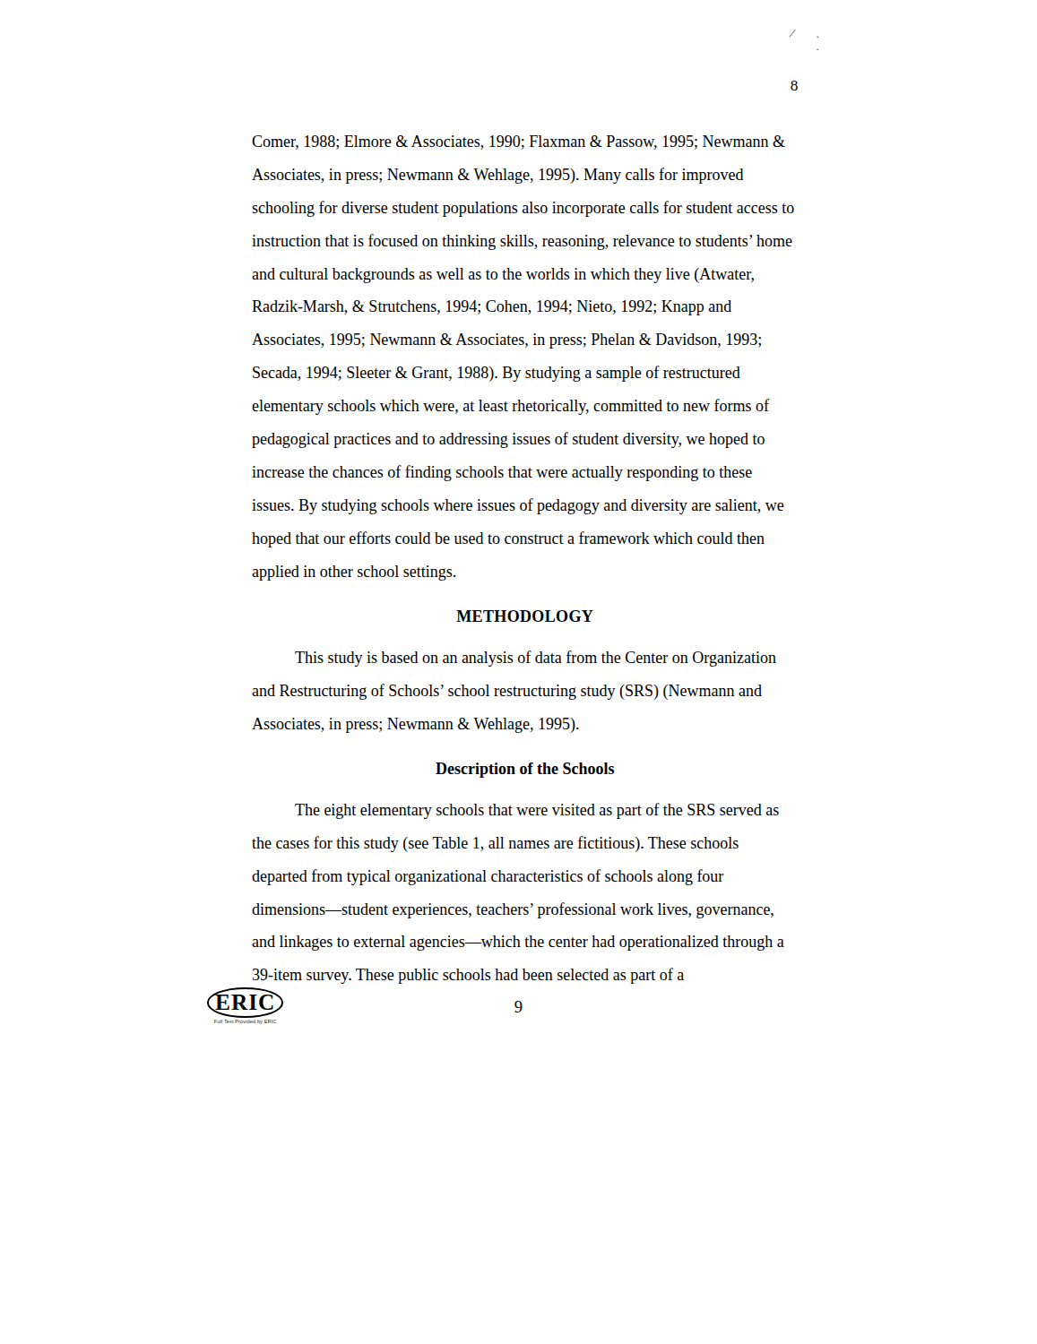/
··
8
Comer, 1988; Elmore & Associates, 1990; Flaxman & Passow, 1995; Newmann & Associates, in press; Newmann & Wehlage, 1995). Many calls for improved schooling for diverse student populations also incorporate calls for student access to instruction that is focused on thinking skills, reasoning, relevance to students’ home and cultural backgrounds as well as to the worlds in which they live (Atwater, Radzik-Marsh, & Strutchens, 1994; Cohen, 1994; Nieto, 1992; Knapp and Associates, 1995; Newmann & Associates, in press; Phelan & Davidson, 1993; Secada, 1994; Sleeter & Grant, 1988). By studying a sample of restructured elementary schools which were, at least rhetorically, committed to new forms of pedagogical practices and to addressing issues of student diversity, we hoped to increase the chances of finding schools that were actually responding to these issues. By studying schools where issues of pedagogy and diversity are salient, we hoped that our efforts could be used to construct a framework which could then applied in other school settings.
METHODOLOGY
This study is based on an analysis of data from the Center on Organization and Restructuring of Schools’ school restructuring study (SRS) (Newmann and Associates, in press; Newmann & Wehlage, 1995).
Description of the Schools
The eight elementary schools that were visited as part of the SRS served as the cases for this study (see Table 1, all names are fictitious). These schools departed from typical organizational characteristics of schools along four dimensions—student experiences, teachers’ professional work lives, governance, and linkages to external agencies—which the center had operationalized through a 39-item survey. These public schools had been selected as part of a
ERIC
Full Text Provided by ERIC
9